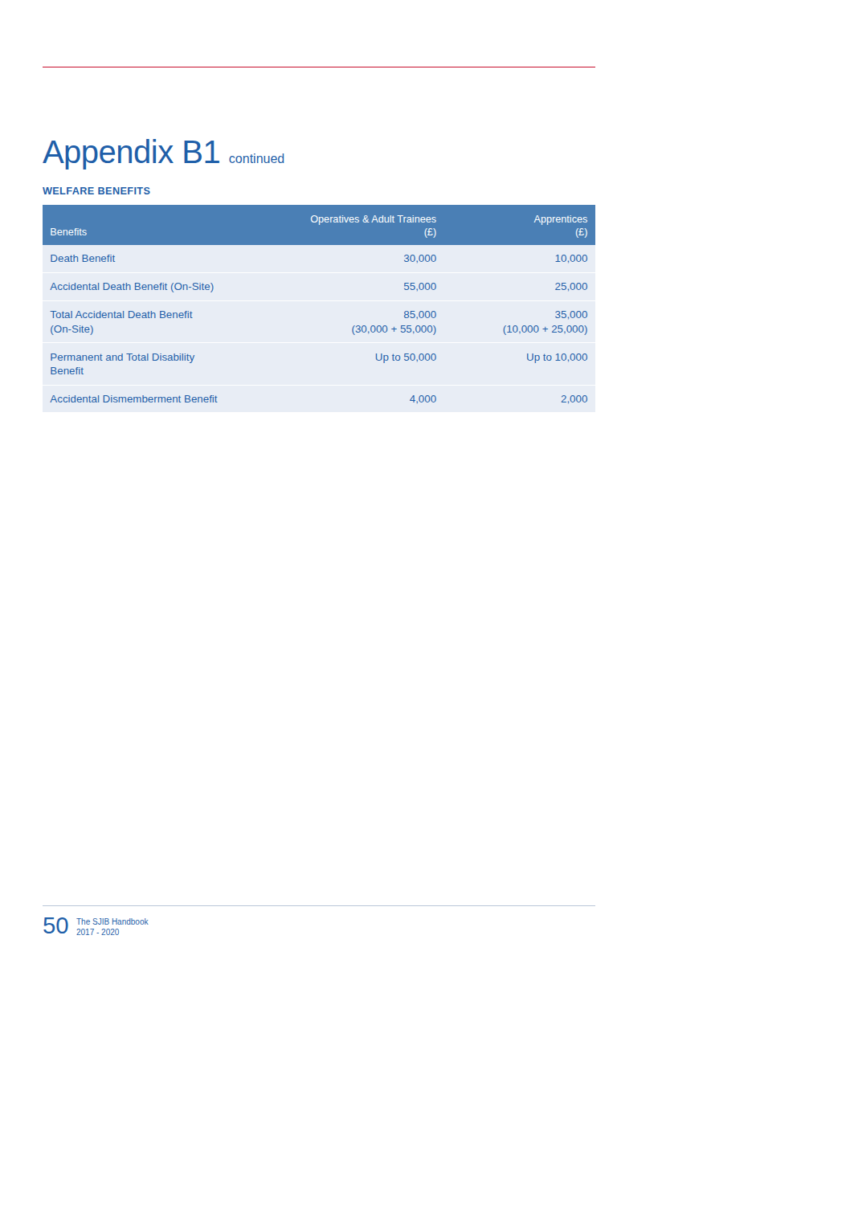Appendix B1 continued
Welfare Benefits
| Benefits | Operatives & Adult Trainees (£) | Apprentices (£) |
| --- | --- | --- |
| Death Benefit | 30,000 | 10,000 |
| Accidental Death Benefit (On-Site) | 55,000 | 25,000 |
| Total Accidental Death Benefit (On-Site) | 85,000 (30,000 + 55,000) | 35,000 (10,000 + 25,000) |
| Permanent and Total Disability Benefit | Up to 50,000 | Up to 10,000 |
| Accidental Dismemberment Benefit | 4,000 | 2,000 |
50
The SJIB Handbook
2017 - 2020